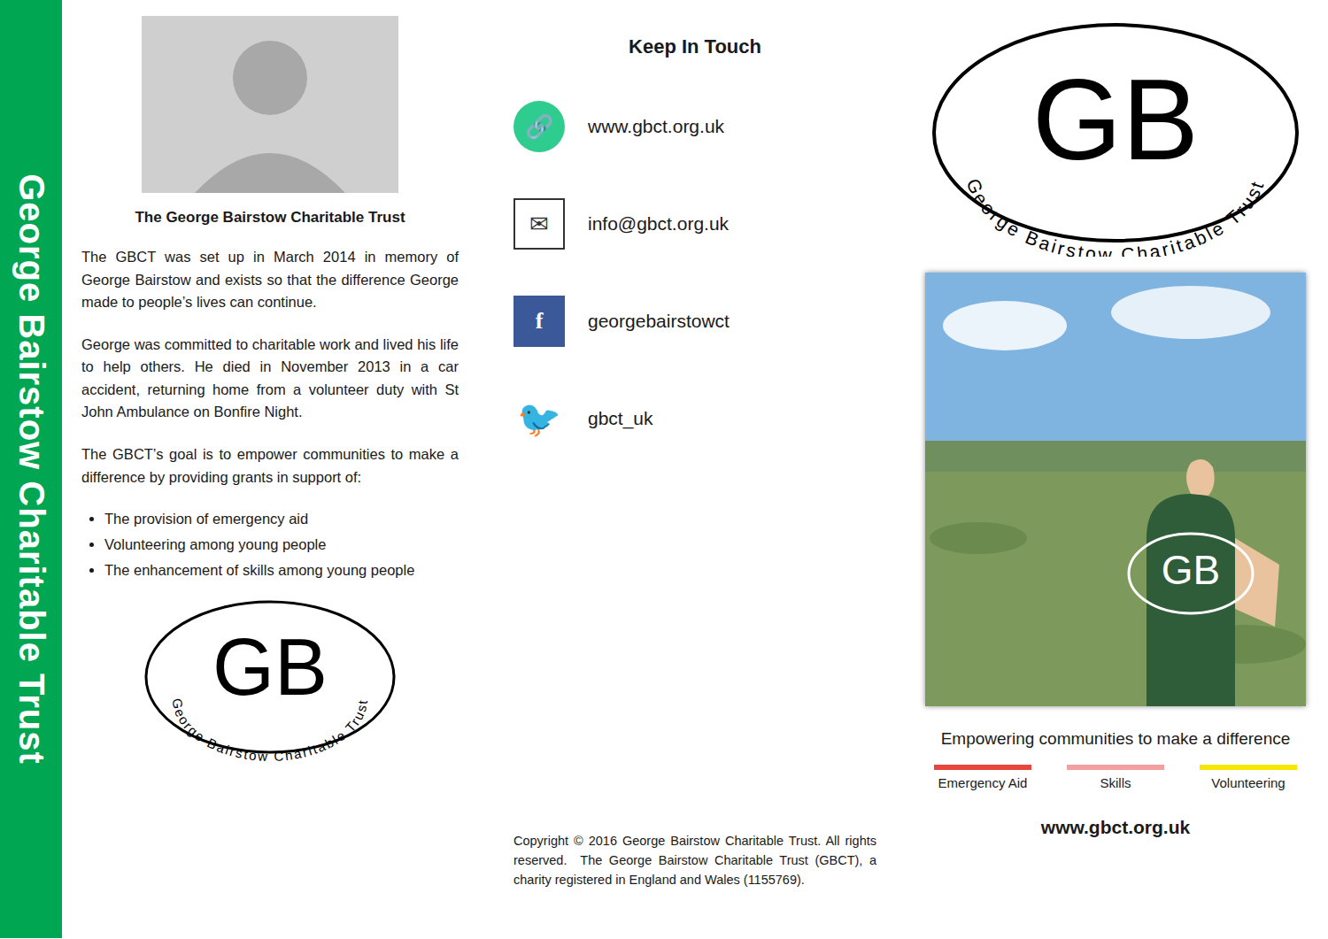George Bairstow Charitable Trust
The George Bairstow Charitable Trust
The GBCT was set up in March 2014 in memory of George Bairstow and exists so that the difference George made to people’s lives can continue.
George was committed to charitable work and lived his life to help others. He died in November 2013 in a car accident, returning home from a volunteer duty with St John Ambulance on Bonfire Night.
The GBCT’s goal is to empower communities to make a difference by providing grants in support of:
The provision of emergency aid
Volunteering among young people
The enhancement of skills among young people
GB George Bairstow Charitable Trust
Keep In Touch
🔗
www.gbct.org.uk
✉
info@gbct.org.uk
f
georgebairstowct
🐦
gbct_uk
Copyright © 2016 George Bairstow Charitable Trust. All rights reserved. The George Bairstow Charitable Trust (GBCT), a charity registered in England and Wales (1155769).
GB George Bairstow Charitable Trust GB
Empowering communities to make a difference
Emergency Aid Skills Volunteering
www.gbct.org.uk